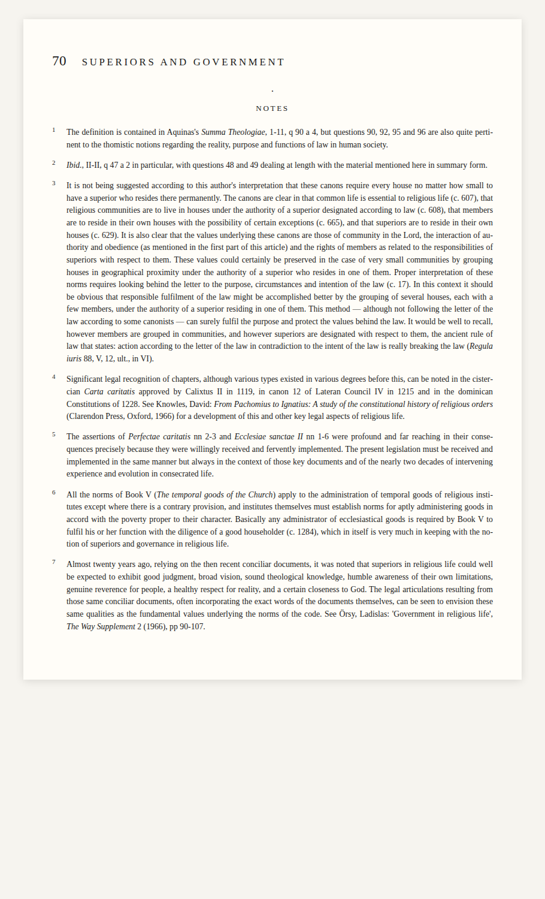70 Superiors and Government
·
Notes
The definition is contained in Aquinas's Summa Theologiae, 1-11, q 90 a 4, but questions 90, 92, 95 and 96 are also quite pertinent to the thomistic notions regarding the reality, purpose and functions of law in human society.
Ibid., II-II, q 47 a 2 in particular, with questions 48 and 49 dealing at length with the material mentioned here in summary form.
It is not being suggested according to this author's interpretation that these canons require every house no matter how small to have a superior who resides there permanently. The canons are clear in that common life is essential to religious life (c. 607), that religious communities are to live in houses under the authority of a superior designated according to law (c. 608), that members are to reside in their own houses with the possibility of certain exceptions (c. 665), and that superiors are to reside in their own houses (c. 629). It is also clear that the values underlying these canons are those of community in the Lord, the interaction of authority and obedience (as mentioned in the first part of this article) and the rights of members as related to the responsibilities of superiors with respect to them. These values could certainly be preserved in the case of very small communities by grouping houses in geographical proximity under the authority of a superior who resides in one of them. Proper interpretation of these norms requires looking behind the letter to the purpose, circumstances and intention of the law (c. 17). In this context it should be obvious that responsible fulfilment of the law might be accomplished better by the grouping of several houses, each with a few members, under the authority of a superior residing in one of them. This method — although not following the letter of the law according to some canonists — can surely fulfil the purpose and protect the values behind the law. It would be well to recall, however members are grouped in communities, and however superiors are designated with respect to them, the ancient rule of law that states: action according to the letter of the law in contradiction to the intent of the law is really breaking the law (Regula iuris 88, V, 12, ult., in VI).
Significant legal recognition of chapters, although various types existed in various degrees before this, can be noted in the cistercian Carta caritatis approved by Calixtus II in 1119, in canon 12 of Lateran Council IV in 1215 and in the dominican Constitutions of 1228. See Knowles, David: From Pachomius to Ignatius: A study of the constitutional history of religious orders (Clarendon Press, Oxford, 1966) for a development of this and other key legal aspects of religious life.
The assertions of Perfectae caritatis nn 2-3 and Ecclesiae sanctae II nn 1-6 were profound and far reaching in their consequences precisely because they were willingly received and fervently implemented. The present legislation must be received and implemented in the same manner but always in the context of those key documents and of the nearly two decades of intervening experience and evolution in consecrated life.
All the norms of Book V (The temporal goods of the Church) apply to the administration of temporal goods of religious institutes except where there is a contrary provision, and institutes themselves must establish norms for aptly administering goods in accord with the poverty proper to their character. Basically any administrator of ecclesiastical goods is required by Book V to fulfil his or her function with the diligence of a good householder (c. 1284), which in itself is very much in keeping with the notion of superiors and governance in religious life.
Almost twenty years ago, relying on the then recent conciliar documents, it was noted that superiors in religious life could well be expected to exhibit good judgment, broad vision, sound theological knowledge, humble awareness of their own limitations, genuine reverence for people, a healthy respect for reality, and a certain closeness to God. The legal articulations resulting from those same conciliar documents, often incorporating the exact words of the documents themselves, can be seen to envision these same qualities as the fundamental values underlying the norms of the code. See Örsy, Ladislas: 'Government in religious life', The Way Supplement 2 (1966), pp 90-107.